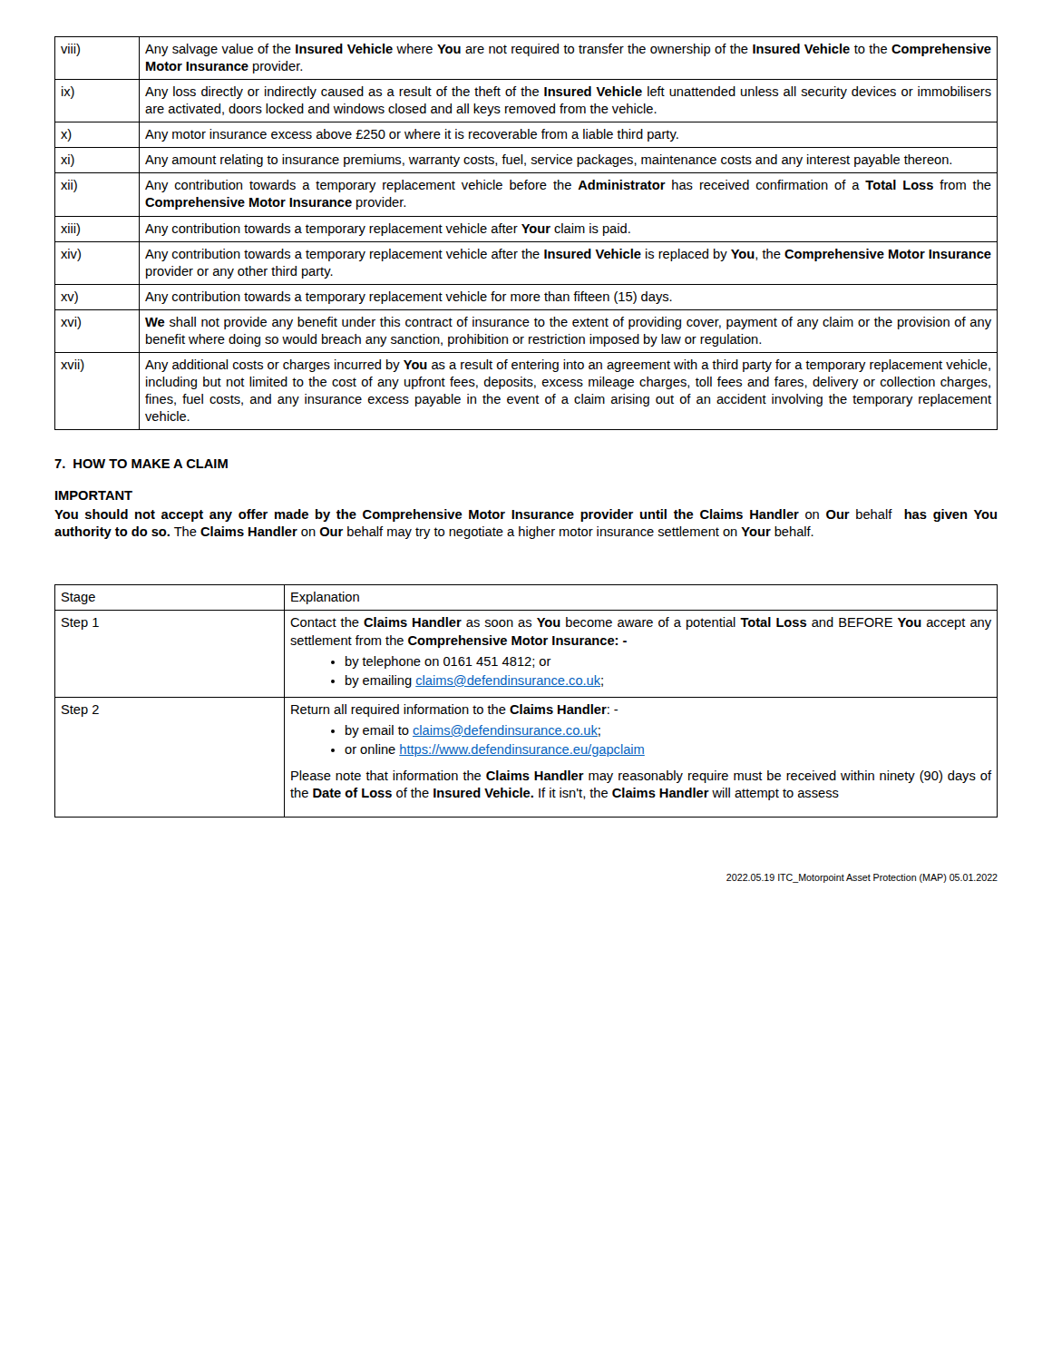| viii) | Any salvage value of the Insured Vehicle where You are not required to transfer the ownership of the Insured Vehicle to the Comprehensive Motor Insurance provider. |
| ix) | Any loss directly or indirectly caused as a result of the theft of the Insured Vehicle left unattended unless all security devices or immobilisers are activated, doors locked and windows closed and all keys removed from the vehicle. |
| x) | Any motor insurance excess above £250 or where it is recoverable from a liable third party. |
| xi) | Any amount relating to insurance premiums, warranty costs, fuel, service packages, maintenance costs and any interest payable thereon. |
| xii) | Any contribution towards a temporary replacement vehicle before the Administrator has received confirmation of a Total Loss from the Comprehensive Motor Insurance provider. |
| xiii) | Any contribution towards a temporary replacement vehicle after Your claim is paid. |
| xiv) | Any contribution towards a temporary replacement vehicle after the Insured Vehicle is replaced by You , the Comprehensive Motor Insurance provider or any other third party. |
| xv) | Any contribution towards a temporary replacement vehicle for more than fifteen (15) days. |
| xvi) | We shall not provide any benefit under this contract of insurance to the extent of providing cover, payment of any claim or the provision of any benefit where doing so would breach any sanction, prohibition or restriction imposed by law or regulation. |
| xvii) | Any additional costs or charges incurred by You as a result of entering into an agreement with a third party for a temporary replacement vehicle, including but not limited to the cost of any upfront fees, deposits, excess mileage charges, toll fees and fares, delivery or collection charges, fines, fuel costs, and any insurance excess payable in the event of a claim arising out of an accident involving the temporary replacement vehicle. |
7. HOW TO MAKE A CLAIM
IMPORTANT
You should not accept any offer made by the Comprehensive Motor Insurance provider until the Claims Handler on Our behalf has given You authority to do so. The Claims Handler on Our behalf may try to negotiate a higher motor insurance settlement on Your behalf.
| Stage | Explanation |
| Step 1 | Contact the Claims Handler as soon as You become aware of a potential Total Loss and BEFORE You accept any settlement from the Comprehensive Motor Insurance: - by telephone on 0161 451 4812; or by emailing claims@defendinsurance.co.uk ; |
| Step 2 | Return all required information to the Claims Handler : - by email to claims@defendinsurance.co.uk ; or online https://www.defendinsurance.eu/gapclaim Please note that information the Claims Handler may reasonably require must be received within ninety (90) days of the Date of Loss of the Insured Vehicle. If it isn't, the Claims Handler will attempt to assess |
2022.05.19 ITC_Motorpoint Asset Protection (MAP) 05.01.2022